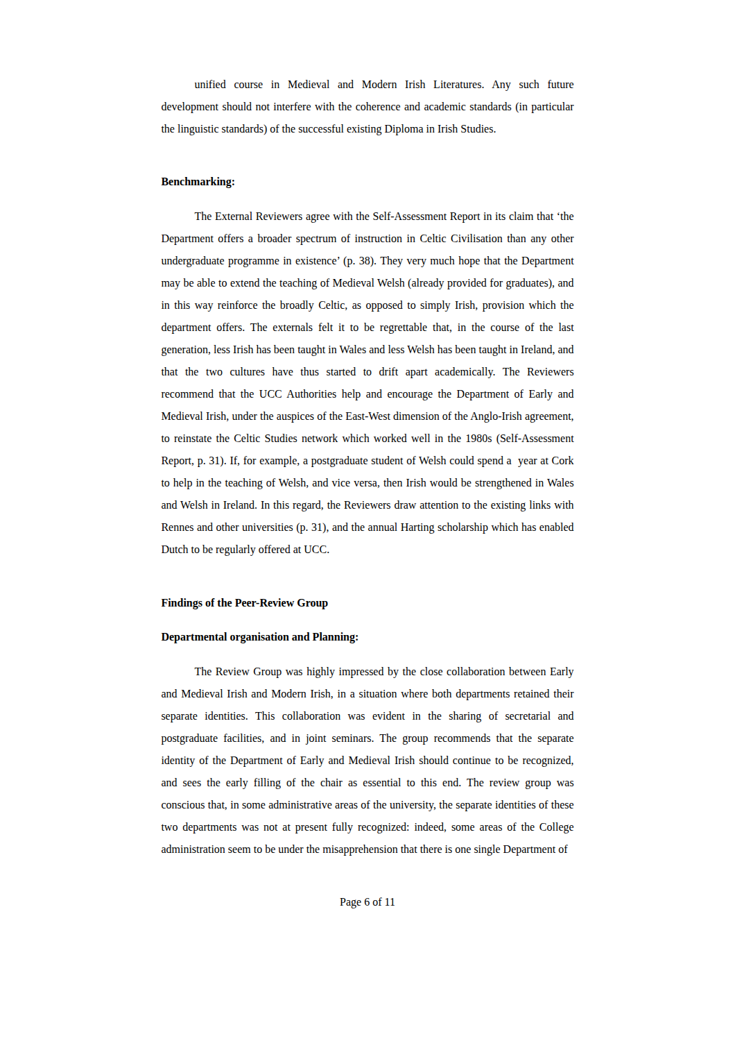unified course in Medieval and Modern Irish Literatures. Any such future development should not interfere with the coherence and academic standards (in particular the linguistic standards) of the successful existing Diploma in Irish Studies.
Benchmarking:
The External Reviewers agree with the Self-Assessment Report in its claim that ‘the Department offers a broader spectrum of instruction in Celtic Civilisation than any other undergraduate programme in existence’ (p. 38). They very much hope that the Department may be able to extend the teaching of Medieval Welsh (already provided for graduates), and in this way reinforce the broadly Celtic, as opposed to simply Irish, provision which the department offers. The externals felt it to be regrettable that, in the course of the last generation, less Irish has been taught in Wales and less Welsh has been taught in Ireland, and that the two cultures have thus started to drift apart academically. The Reviewers recommend that the UCC Authorities help and encourage the Department of Early and Medieval Irish, under the auspices of the East-West dimension of the Anglo-Irish agreement, to reinstate the Celtic Studies network which worked well in the 1980s (Self-Assessment Report, p. 31). If, for example, a postgraduate student of Welsh could spend a year at Cork to help in the teaching of Welsh, and vice versa, then Irish would be strengthened in Wales and Welsh in Ireland. In this regard, the Reviewers draw attention to the existing links with Rennes and other universities (p. 31), and the annual Harting scholarship which has enabled Dutch to be regularly offered at UCC.
Findings of the Peer-Review Group
Departmental organisation and Planning:
The Review Group was highly impressed by the close collaboration between Early and Medieval Irish and Modern Irish, in a situation where both departments retained their separate identities. This collaboration was evident in the sharing of secretarial and postgraduate facilities, and in joint seminars. The group recommends that the separate identity of the Department of Early and Medieval Irish should continue to be recognized, and sees the early filling of the chair as essential to this end. The review group was conscious that, in some administrative areas of the university, the separate identities of these two departments was not at present fully recognized: indeed, some areas of the College administration seem to be under the misapprehension that there is one single Department of
Page 6 of 11